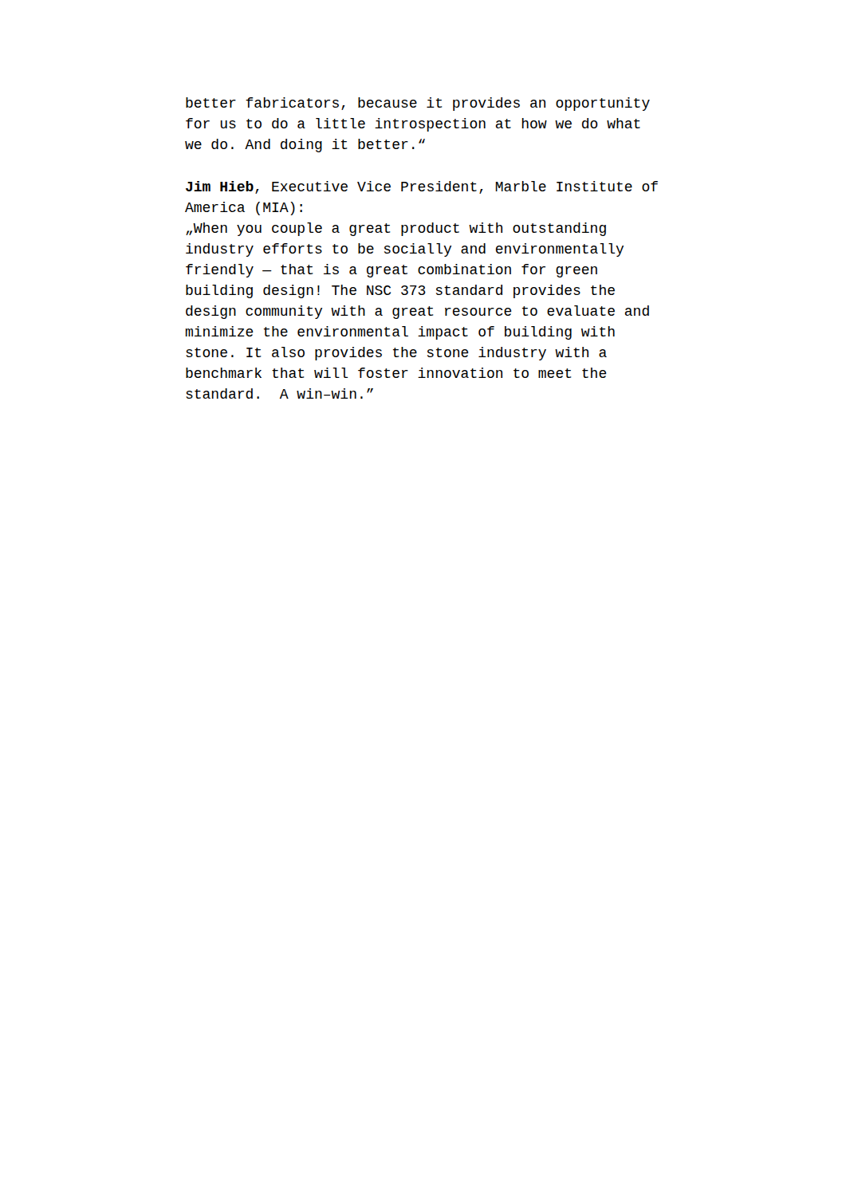better fabricators, because it provides an opportunity for us to do a little introspection at how we do what we do. And doing it better.“
Jim Hieb, Executive Vice President, Marble Institute of America (MIA):
„When you couple a great product with outstanding industry efforts to be socially and environmentally friendly — that is a great combination for green building design! The NSC 373 standard provides the design community with a great resource to evaluate and minimize the environmental impact of building with stone. It also provides the stone industry with a benchmark that will foster innovation to meet the standard. A win–win.”